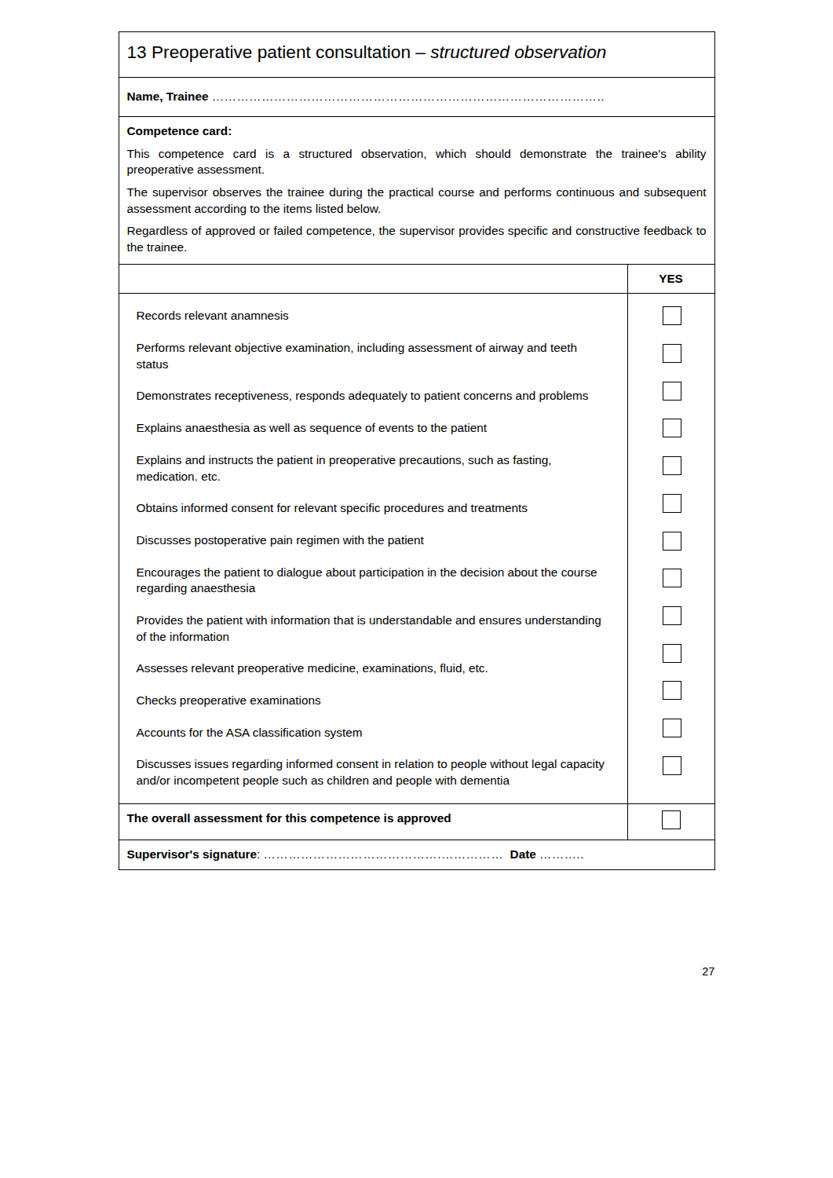| 13 Preoperative patient consultation – structured observation |
| Name, Trainee ………………………………………………………………………………….. |
| Competence card: This competence card is a structured observation, which should demonstrate the trainee's ability preoperative assessment. The supervisor observes the trainee during the practical course and performs continuous and subsequent assessment according to the items listed below. Regardless of approved or failed competence, the supervisor provides specific and constructive feedback to the trainee. |
| | YES |
| / Records relevant anamnesis / / Performs relevant objective examination, including assessment of airway and teeth status / / Demonstrates receptiveness, responds adequately to patient concerns and problems / / Explains anaesthesia as well as sequence of events to the patient / / Explains and instructs the patient in preoperative precautions, such as fasting, medication. etc. / / Obtains informed consent for relevant specific procedures and treatments / / Discusses postoperative pain regimen with the patient / / Encourages the patient to dialogue about participation in the decision about the course regarding anaesthesia / / Provides the patient with information that is understandable and ensures understanding of the information / / Assesses relevant preoperative medicine, examinations, fluid, etc. / / Checks preoperative examinations / / Accounts for the ASA classification system / / Discusses issues regarding informed consent in relation to people without legal capacity and/or incompetent people such as children and people with dementia / | |
| The overall assessment for this competence is approved | |
| Supervisor's signature : …………………………………….…………… Date ……….. |
27